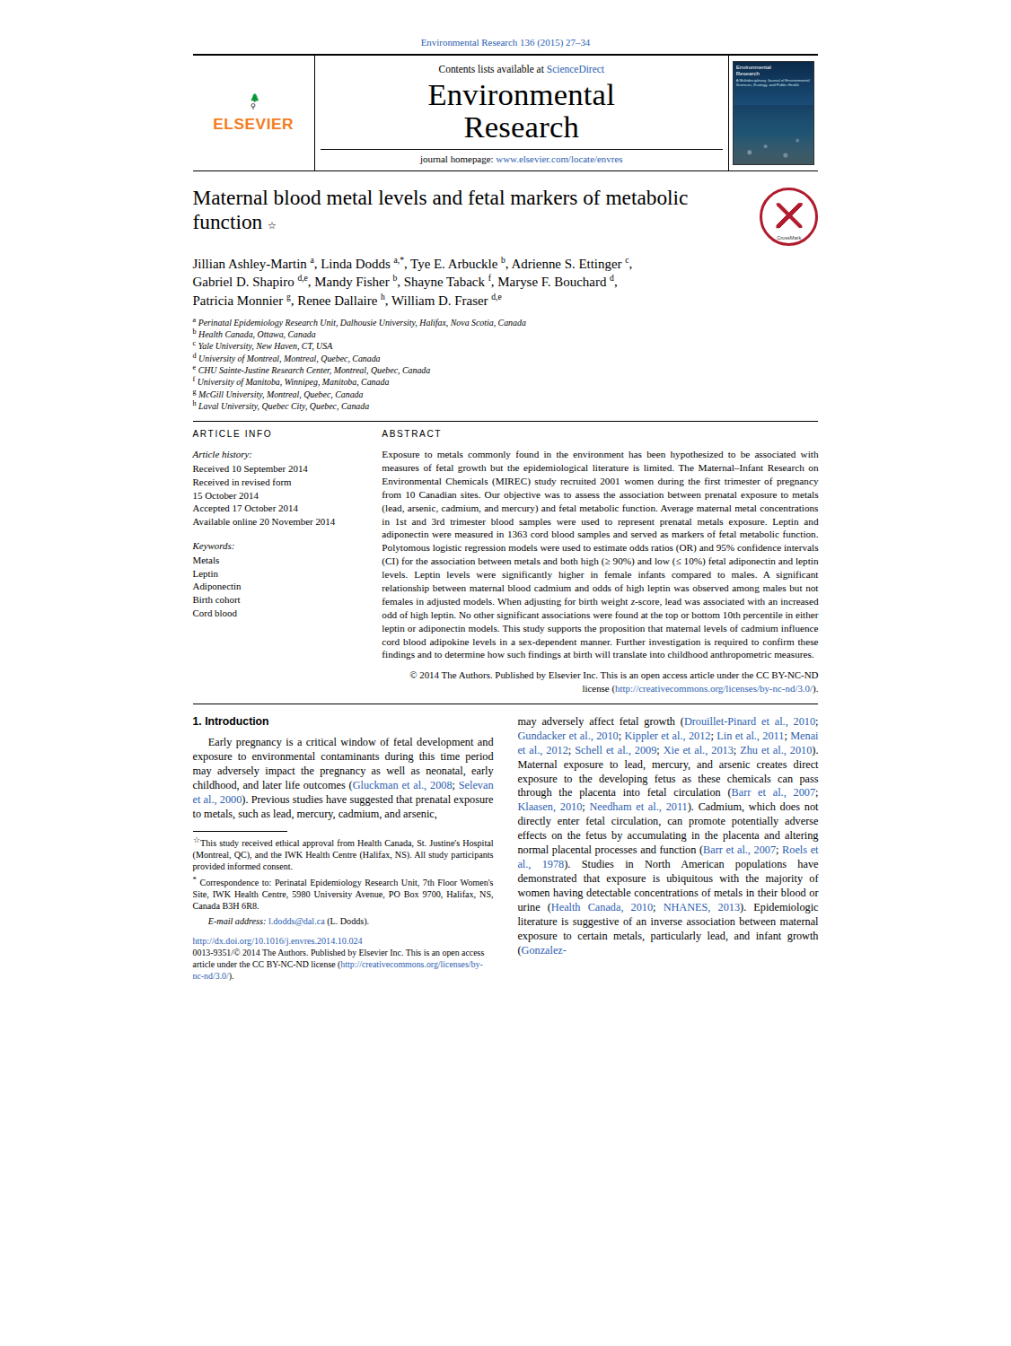Environmental Research 136 (2015) 27–34
🌲
⚲
ELSEVIER
Contents lists available at ScienceDirect
Environmental
Research
journal homepage: www.elsevier.com/locate/envres
Environmental
Research
A Multidisciplinary Journal of Environmental Sciences, Ecology, and Public Health
Maternal blood metal levels and fetal markers of metabolic function ☆
Jillian Ashley-Martin a, Linda Dodds a,*, Tye E. Arbuckle b, Adrienne S. Ettinger c,
Gabriel D. Shapiro d,e, Mandy Fisher b, Shayne Taback f, Maryse F. Bouchard d,
Patricia Monnier g, Renee Dallaire h, William D. Fraser d,e
a Perinatal Epidemiology Research Unit, Dalhousie University, Halifax, Nova Scotia, Canada
b Health Canada, Ottawa, Canada
c Yale University, New Haven, CT, USA
d University of Montreal, Montreal, Quebec, Canada
e CHU Sainte-Justine Research Center, Montreal, Quebec, Canada
f University of Manitoba, Winnipeg, Manitoba, Canada
g McGill University, Montreal, Quebec, Canada
h Laval University, Quebec City, Quebec, Canada
Article info
Article history:
Received 10 September 2014
Received in revised form
15 October 2014
Accepted 17 October 2014
Available online 20 November 2014
Keywords:
Metals
Leptin
Adiponectin
Birth cohort
Cord blood
Abstract
Exposure to metals commonly found in the environment has been hypothesized to be associated with measures of fetal growth but the epidemiological literature is limited. The Maternal–Infant Research on Environmental Chemicals (MIREC) study recruited 2001 women during the first trimester of pregnancy from 10 Canadian sites. Our objective was to assess the association between prenatal exposure to metals (lead, arsenic, cadmium, and mercury) and fetal metabolic function. Average maternal metal concentrations in 1st and 3rd trimester blood samples were used to represent prenatal metals exposure. Leptin and adiponectin were measured in 1363 cord blood samples and served as markers of fetal metabolic function. Polytomous logistic regression models were used to estimate odds ratios (OR) and 95% confidence intervals (CI) for the association between metals and both high (≥ 90%) and low (≤ 10%) fetal adiponectin and leptin levels. Leptin levels were significantly higher in female infants compared to males. A significant relationship between maternal blood cadmium and odds of high leptin was observed among males but not females in adjusted models. When adjusting for birth weight z-score, lead was associated with an increased odd of high leptin. No other significant associations were found at the top or bottom 10th percentile in either leptin or adiponectin models. This study supports the proposition that maternal levels of cadmium influence cord blood adipokine levels in a sex-dependent manner. Further investigation is required to confirm these findings and to determine how such findings at birth will translate into childhood anthropometric measures.
© 2014 The Authors. Published by Elsevier Inc. This is an open access article under the CC BY-NC-ND
license (http://creativecommons.org/licenses/by-nc-nd/3.0/).
1. Introduction
Early pregnancy is a critical window of fetal development and exposure to environmental contaminants during this time period may adversely impact the pregnancy as well as neonatal, early childhood, and later life outcomes (Gluckman et al., 2008; Selevan et al., 2000). Previous studies have suggested that prenatal exposure to metals, such as lead, mercury, cadmium, and arsenic,
☆This study received ethical approval from Health Canada, St. Justine's Hospital (Montreal, QC), and the IWK Health Centre (Halifax, NS). All study participants provided informed consent.
* Correspondence to: Perinatal Epidemiology Research Unit, 7th Floor Women's Site, IWK Health Centre, 5980 University Avenue, PO Box 9700, Halifax, NS, Canada B3H 6R8.
E-mail address: l.dodds@dal.ca (L. Dodds).
http://dx.doi.org/10.1016/j.envres.2014.10.024
0013-9351/© 2014 The Authors. Published by Elsevier Inc. This is an open access article under the CC BY-NC-ND license (http://creativecommons.org/licenses/by-nc-nd/3.0/).
may adversely affect fetal growth (Drouillet-Pinard et al., 2010; Gundacker et al., 2010; Kippler et al., 2012; Lin et al., 2011; Menai et al., 2012; Schell et al., 2009; Xie et al., 2013; Zhu et al., 2010). Maternal exposure to lead, mercury, and arsenic creates direct exposure to the developing fetus as these chemicals can pass through the placenta into fetal circulation (Barr et al., 2007; Klaasen, 2010; Needham et al., 2011). Cadmium, which does not directly enter fetal circulation, can promote potentially adverse effects on the fetus by accumulating in the placenta and altering normal placental processes and function (Barr et al., 2007; Roels et al., 1978). Studies in North American populations have demonstrated that exposure is ubiquitous with the majority of women having detectable concentrations of metals in their blood or urine (Health Canada, 2010; NHANES, 2013). Epidemiologic literature is suggestive of an inverse association between maternal exposure to certain metals, particularly lead, and infant growth (Gonzalez-